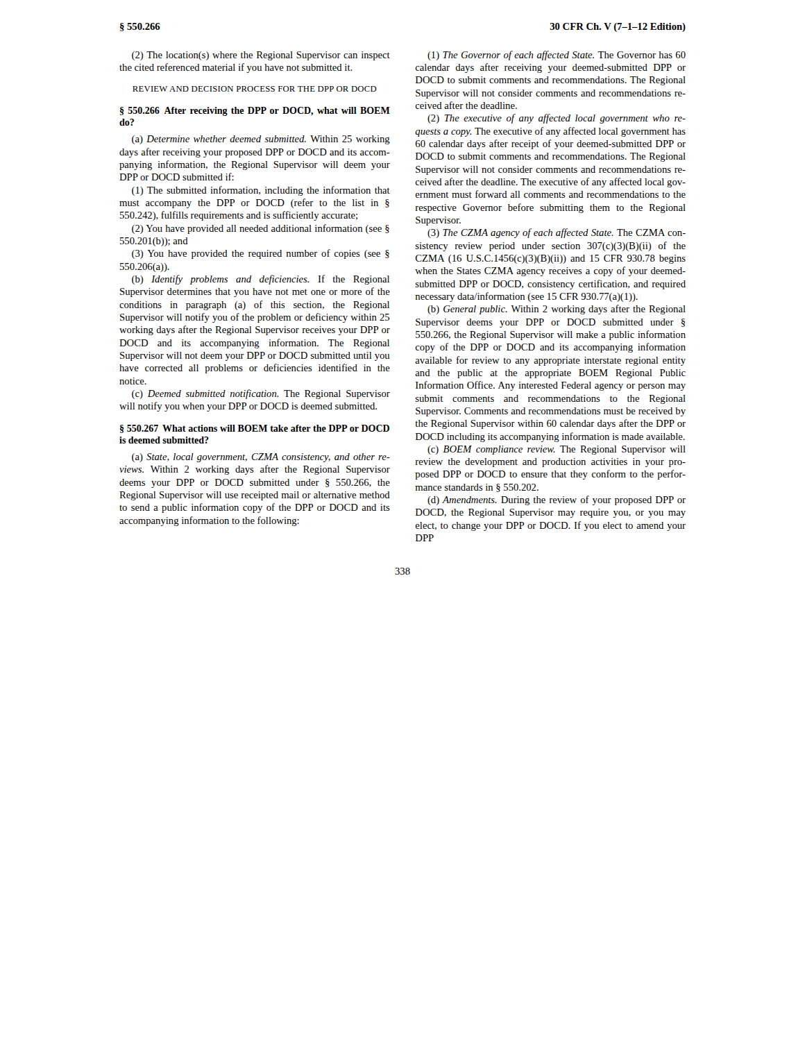§ 550.266 30 CFR Ch. V (7–1–12 Edition)
(2) The location(s) where the Regional Supervisor can inspect the cited referenced material if you have not submitted it.
Review and Decision Process for the DPP or DOCD
§ 550.266 After receiving the DPP or DOCD, what will BOEM do?
(a) Determine whether deemed submitted. Within 25 working days after receiving your proposed DPP or DOCD and its accompanying information, the Regional Supervisor will deem your DPP or DOCD submitted if:
(1) The submitted information, including the information that must accompany the DPP or DOCD (refer to the list in § 550.242), fulfills requirements and is sufficiently accurate;
(2) You have provided all needed additional information (see § 550.201(b)); and
(3) You have provided the required number of copies (see § 550.206(a)).
(b) Identify problems and deficiencies. If the Regional Supervisor determines that you have not met one or more of the conditions in paragraph (a) of this section, the Regional Supervisor will notify you of the problem or deficiency within 25 working days after the Regional Supervisor receives your DPP or DOCD and its accompanying information. The Regional Supervisor will not deem your DPP or DOCD submitted until you have corrected all problems or deficiencies identified in the notice.
(c) Deemed submitted notification. The Regional Supervisor will notify you when your DPP or DOCD is deemed submitted.
§ 550.267 What actions will BOEM take after the DPP or DOCD is deemed submitted?
(a) State, local government, CZMA consistency, and other reviews. Within 2 working days after the Regional Supervisor deems your DPP or DOCD submitted under § 550.266, the Regional Supervisor will use receipted mail or alternative method to send a public information copy of the DPP or DOCD and its accompanying information to the following:
(1) The Governor of each affected State. The Governor has 60 calendar days after receiving your deemed-submitted DPP or DOCD to submit comments and recommendations. The Regional Supervisor will not consider comments and recommendations received after the deadline.
(2) The executive of any affected local government who requests a copy. The executive of any affected local government has 60 calendar days after receipt of your deemed-submitted DPP or DOCD to submit comments and recommendations. The Regional Supervisor will not consider comments and recommendations received after the deadline. The executive of any affected local government must forward all comments and recommendations to the respective Governor before submitting them to the Regional Supervisor.
(3) The CZMA agency of each affected State. The CZMA consistency review period under section 307(c)(3)(B)(ii) of the CZMA (16 U.S.C.1456(c)(3)(B)(ii)) and 15 CFR 930.78 begins when the States CZMA agency receives a copy of your deemed-submitted DPP or DOCD, consistency certification, and required necessary data/information (see 15 CFR 930.77(a)(1)).
(b) General public. Within 2 working days after the Regional Supervisor deems your DPP or DOCD submitted under § 550.266, the Regional Supervisor will make a public information copy of the DPP or DOCD and its accompanying information available for review to any appropriate interstate regional entity and the public at the appropriate BOEM Regional Public Information Office. Any interested Federal agency or person may submit comments and recommendations to the Regional Supervisor. Comments and recommendations must be received by the Regional Supervisor within 60 calendar days after the DPP or DOCD including its accompanying information is made available.
(c) BOEM compliance review. The Regional Supervisor will review the development and production activities in your proposed DPP or DOCD to ensure that they conform to the performance standards in § 550.202.
(d) Amendments. During the review of your proposed DPP or DOCD, the Regional Supervisor may require you, or you may elect, to change your DPP or DOCD. If you elect to amend your DPP
338